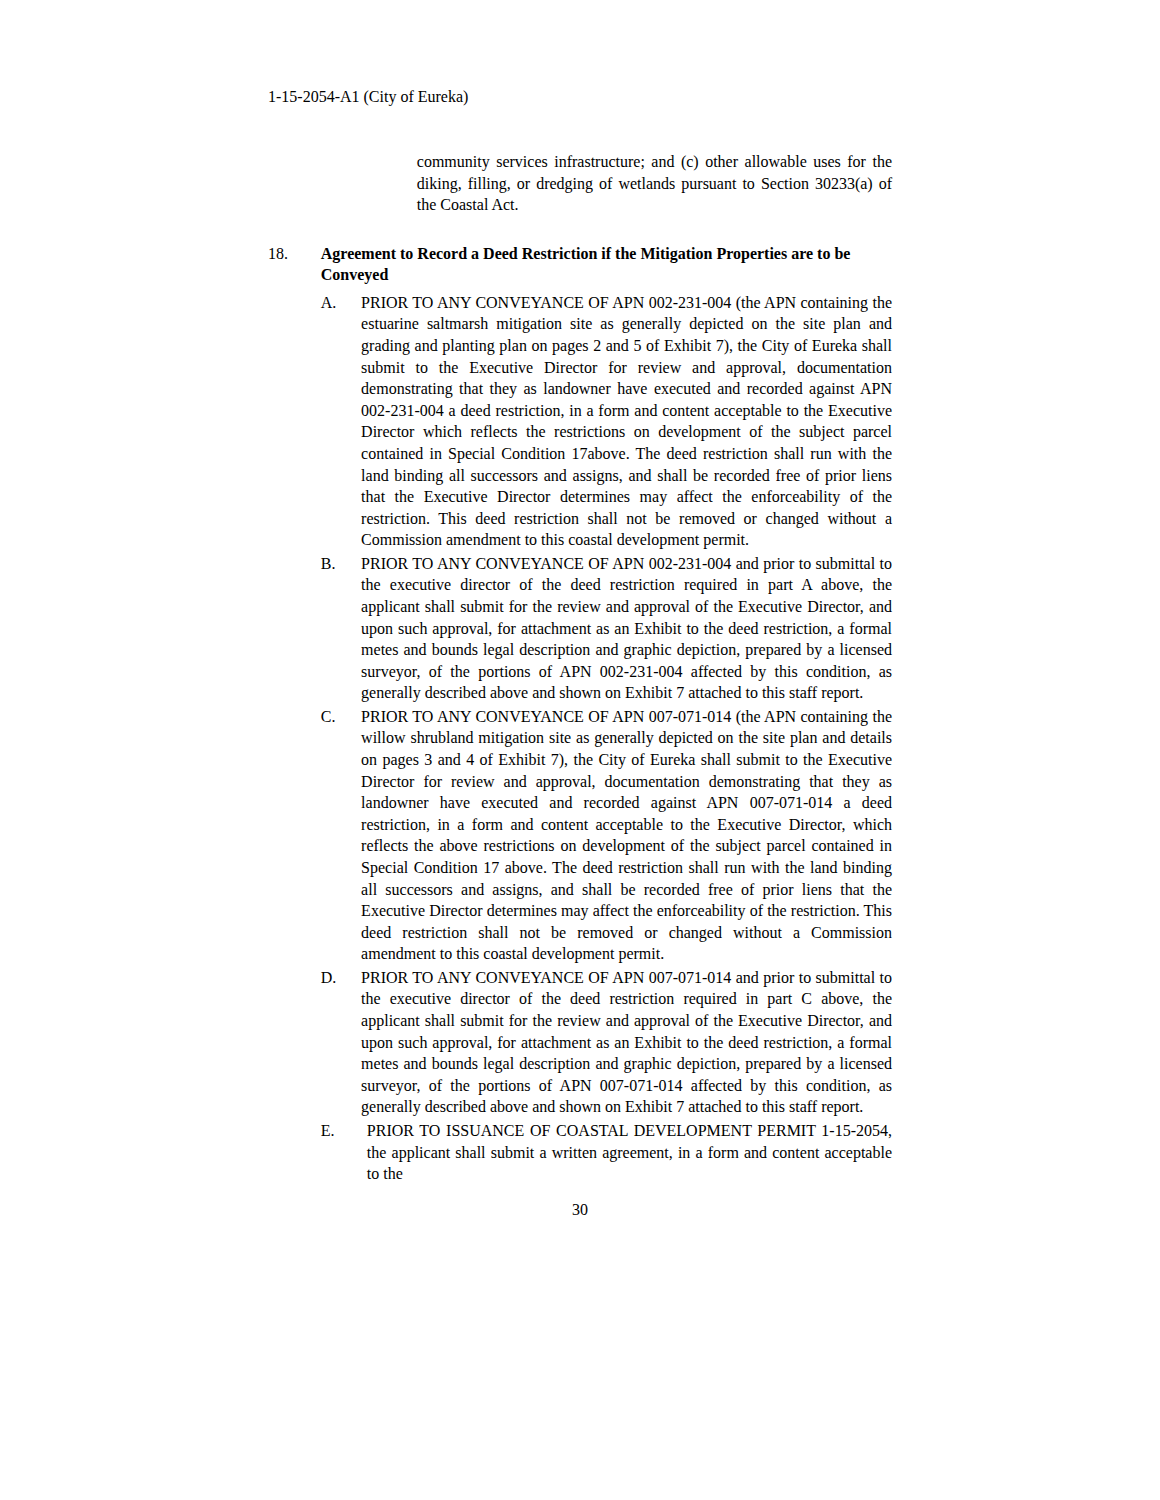1-15-2054-A1 (City of Eureka)
community services infrastructure; and (c) other allowable uses for the diking, filling, or dredging of wetlands pursuant to Section 30233(a) of the Coastal Act.
18.
Agreement to Record a Deed Restriction if the Mitigation Properties are to be Conveyed
A.
PRIOR TO ANY CONVEYANCE OF APN 002-231-004 (the APN containing the estuarine saltmarsh mitigation site as generally depicted on the site plan and grading and planting plan on pages 2 and 5 of Exhibit 7), the City of Eureka shall submit to the Executive Director for review and approval, documentation demonstrating that they as landowner have executed and recorded against APN 002-231-004 a deed restriction, in a form and content acceptable to the Executive Director which reflects the restrictions on development of the subject parcel contained in Special Condition 17above. The deed restriction shall run with the land binding all successors and assigns, and shall be recorded free of prior liens that the Executive Director determines may affect the enforceability of the restriction. This deed restriction shall not be removed or changed without a Commission amendment to this coastal development permit.
B.
PRIOR TO ANY CONVEYANCE OF APN 002-231-004 and prior to submittal to the executive director of the deed restriction required in part A above, the applicant shall submit for the review and approval of the Executive Director, and upon such approval, for attachment as an Exhibit to the deed restriction, a formal metes and bounds legal description and graphic depiction, prepared by a licensed surveyor, of the portions of APN 002-231-004 affected by this condition, as generally described above and shown on Exhibit 7 attached to this staff report.
C.
PRIOR TO ANY CONVEYANCE OF APN 007-071-014 (the APN containing the willow shrubland mitigation site as generally depicted on the site plan and details on pages 3 and 4 of Exhibit 7), the City of Eureka shall submit to the Executive Director for review and approval, documentation demonstrating that they as landowner have executed and recorded against APN 007-071-014 a deed restriction, in a form and content acceptable to the Executive Director, which reflects the above restrictions on development of the subject parcel contained in Special Condition 17 above. The deed restriction shall run with the land binding all successors and assigns, and shall be recorded free of prior liens that the Executive Director determines may affect the enforceability of the restriction. This deed restriction shall not be removed or changed without a Commission amendment to this coastal development permit.
D.
PRIOR TO ANY CONVEYANCE OF APN 007-071-014 and prior to submittal to the executive director of the deed restriction required in part C above, the applicant shall submit for the review and approval of the Executive Director, and upon such approval, for attachment as an Exhibit to the deed restriction, a formal metes and bounds legal description and graphic depiction, prepared by a licensed surveyor, of the portions of APN 007-071-014 affected by this condition, as generally described above and shown on Exhibit 7 attached to this staff report.
E.
PRIOR TO ISSUANCE OF COASTAL DEVELOPMENT PERMIT 1-15-2054, the applicant shall submit a written agreement, in a form and content acceptable to the
30